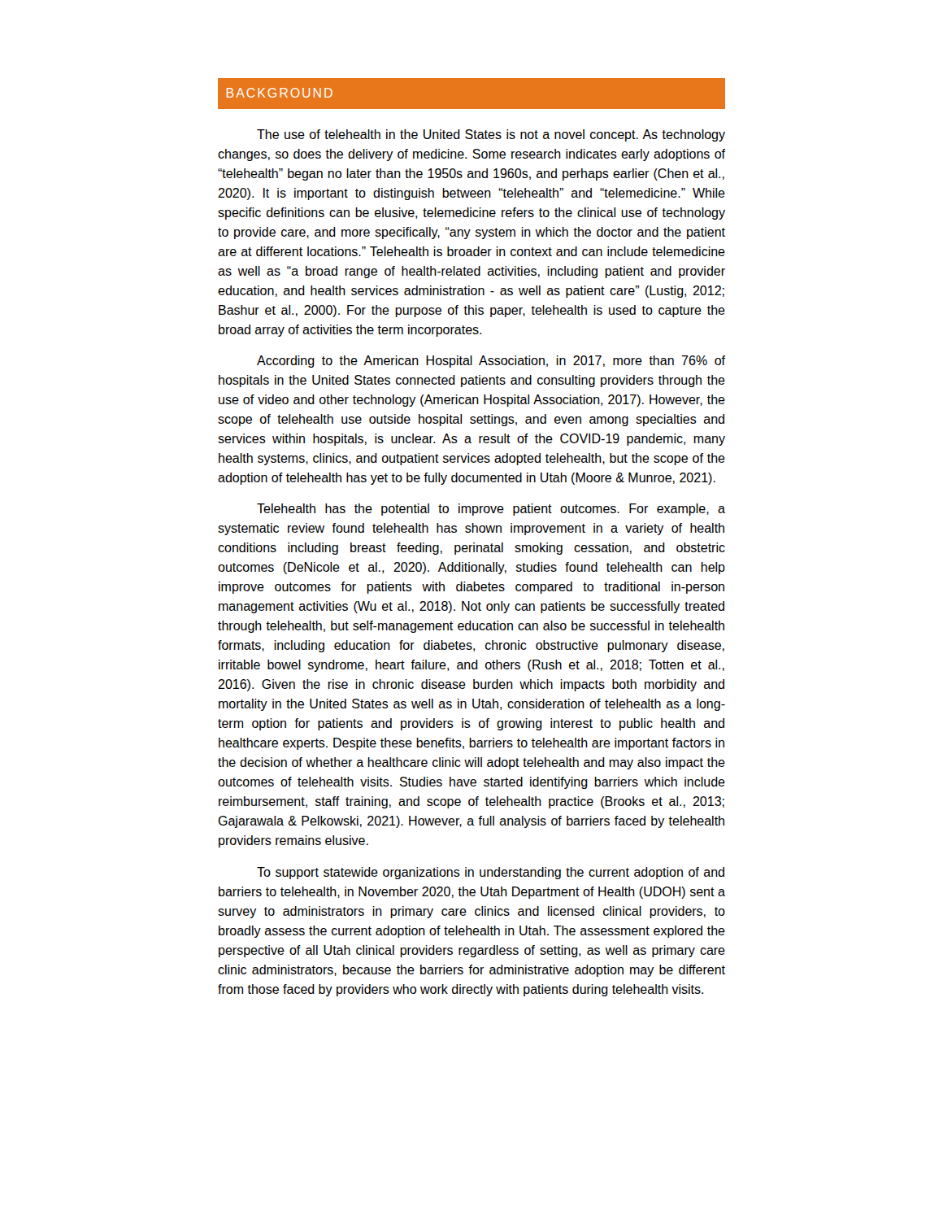Background
The use of telehealth in the United States is not a novel concept. As technology changes, so does the delivery of medicine. Some research indicates early adoptions of “telehealth” began no later than the 1950s and 1960s, and perhaps earlier (Chen et al., 2020). It is important to distinguish between “telehealth” and “telemedicine.” While specific definitions can be elusive, telemedicine refers to the clinical use of technology to provide care, and more specifically, “any system in which the doctor and the patient are at different locations.” Telehealth is broader in context and can include telemedicine as well as “a broad range of health-related activities, including patient and provider education, and health services administration - as well as patient care” (Lustig, 2012; Bashur et al., 2000). For the purpose of this paper, telehealth is used to capture the broad array of activities the term incorporates.
According to the American Hospital Association, in 2017, more than 76% of hospitals in the United States connected patients and consulting providers through the use of video and other technology (American Hospital Association, 2017). However, the scope of telehealth use outside hospital settings, and even among specialties and services within hospitals, is unclear. As a result of the COVID-19 pandemic, many health systems, clinics, and outpatient services adopted telehealth, but the scope of the adoption of telehealth has yet to be fully documented in Utah (Moore & Munroe, 2021).
Telehealth has the potential to improve patient outcomes. For example, a systematic review found telehealth has shown improvement in a variety of health conditions including breast feeding, perinatal smoking cessation, and obstetric outcomes (DeNicole et al., 2020). Additionally, studies found telehealth can help improve outcomes for patients with diabetes compared to traditional in-person management activities (Wu et al., 2018). Not only can patients be successfully treated through telehealth, but self-management education can also be successful in telehealth formats, including education for diabetes, chronic obstructive pulmonary disease, irritable bowel syndrome, heart failure, and others (Rush et al., 2018; Totten et al., 2016). Given the rise in chronic disease burden which impacts both morbidity and mortality in the United States as well as in Utah, consideration of telehealth as a long-term option for patients and providers is of growing interest to public health and healthcare experts. Despite these benefits, barriers to telehealth are important factors in the decision of whether a healthcare clinic will adopt telehealth and may also impact the outcomes of telehealth visits. Studies have started identifying barriers which include reimbursement, staff training, and scope of telehealth practice (Brooks et al., 2013; Gajarawala & Pelkowski, 2021). However, a full analysis of barriers faced by telehealth providers remains elusive.
To support statewide organizations in understanding the current adoption of and barriers to telehealth, in November 2020, the Utah Department of Health (UDOH) sent a survey to administrators in primary care clinics and licensed clinical providers, to broadly assess the current adoption of telehealth in Utah. The assessment explored the perspective of all Utah clinical providers regardless of setting, as well as primary care clinic administrators, because the barriers for administrative adoption may be different from those faced by providers who work directly with patients during telehealth visits.